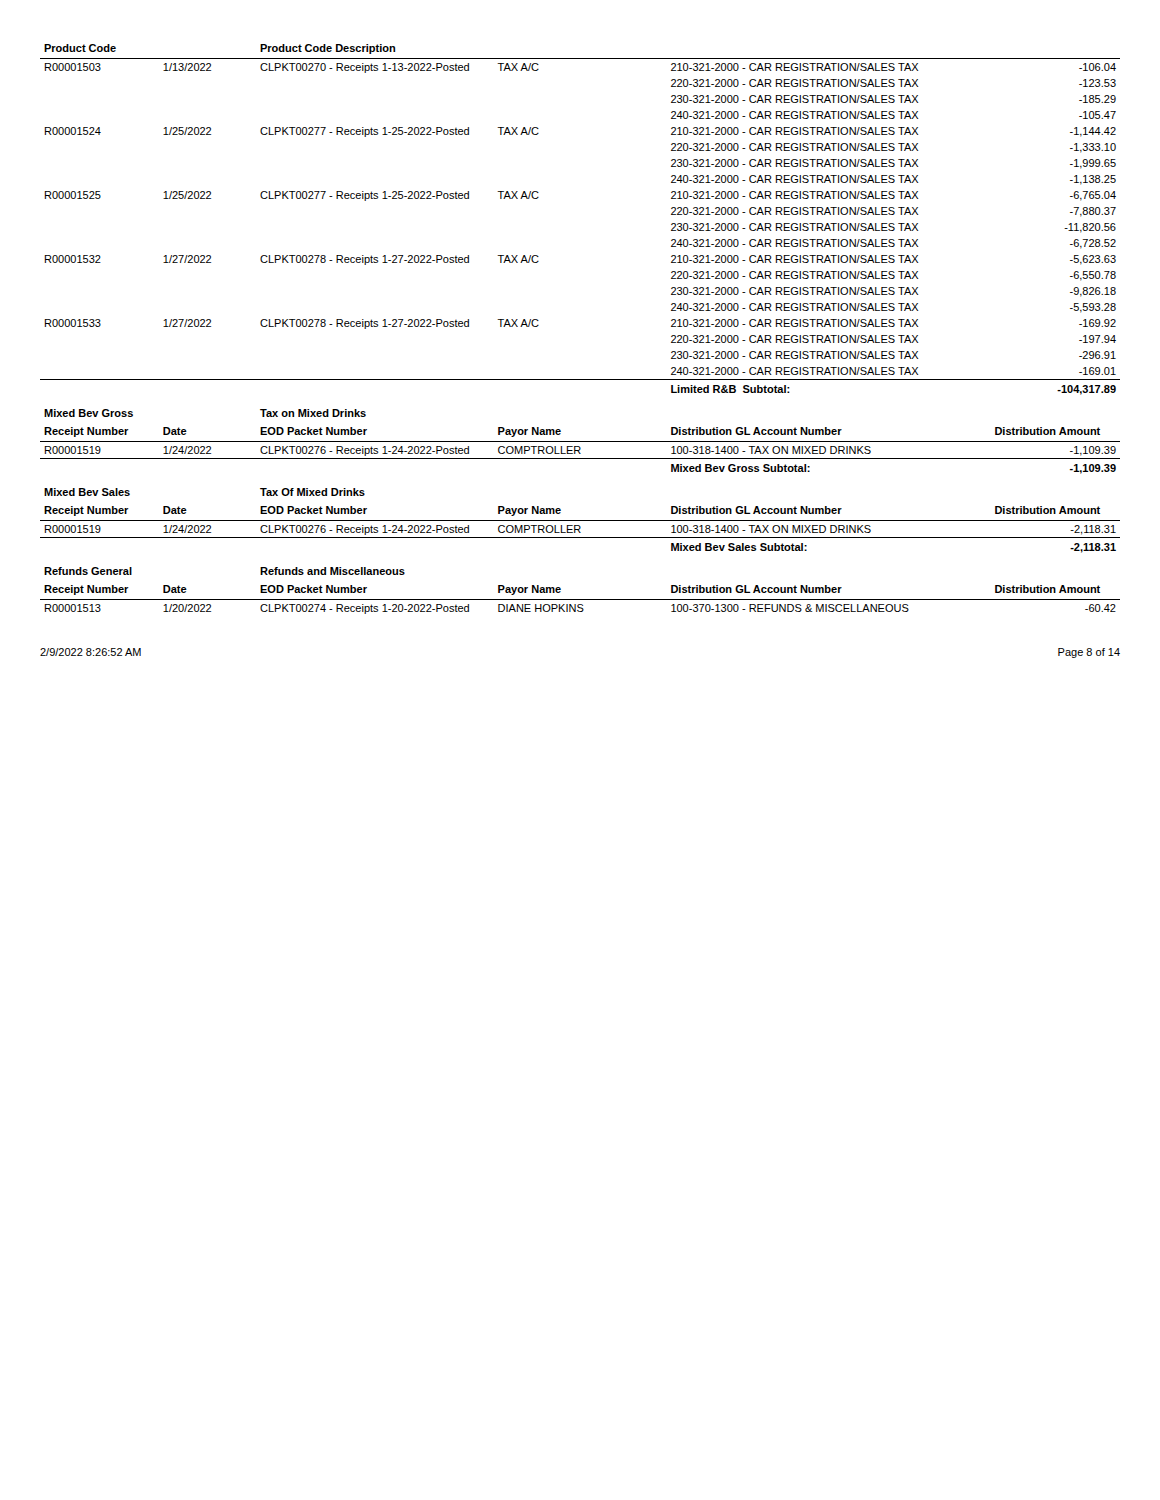| Product Code | Product Code Description | | |
| --- | --- | --- | --- |
| R00001503 | 1/13/2022 | CLPKT00270 - Receipts 1-13-2022-Posted | TAX A/C | 210-321-2000 - CAR REGISTRATION/SALES TAX | -106.04 |
| | | | | 220-321-2000 - CAR REGISTRATION/SALES TAX | -123.53 |
| | | | | 230-321-2000 - CAR REGISTRATION/SALES TAX | -185.29 |
| | | | | 240-321-2000 - CAR REGISTRATION/SALES TAX | -105.47 |
| R00001524 | 1/25/2022 | CLPKT00277 - Receipts 1-25-2022-Posted | TAX A/C | 210-321-2000 - CAR REGISTRATION/SALES TAX | -1,144.42 |
| | | | | 220-321-2000 - CAR REGISTRATION/SALES TAX | -1,333.10 |
| | | | | 230-321-2000 - CAR REGISTRATION/SALES TAX | -1,999.65 |
| | | | | 240-321-2000 - CAR REGISTRATION/SALES TAX | -1,138.25 |
| R00001525 | 1/25/2022 | CLPKT00277 - Receipts 1-25-2022-Posted | TAX A/C | 210-321-2000 - CAR REGISTRATION/SALES TAX | -6,765.04 |
| | | | | 220-321-2000 - CAR REGISTRATION/SALES TAX | -7,880.37 |
| | | | | 230-321-2000 - CAR REGISTRATION/SALES TAX | -11,820.56 |
| | | | | 240-321-2000 - CAR REGISTRATION/SALES TAX | -6,728.52 |
| R00001532 | 1/27/2022 | CLPKT00278 - Receipts 1-27-2022-Posted | TAX A/C | 210-321-2000 - CAR REGISTRATION/SALES TAX | -5,623.63 |
| | | | | 220-321-2000 - CAR REGISTRATION/SALES TAX | -6,550.78 |
| | | | | 230-321-2000 - CAR REGISTRATION/SALES TAX | -9,826.18 |
| | | | | 240-321-2000 - CAR REGISTRATION/SALES TAX | -5,593.28 |
| R00001533 | 1/27/2022 | CLPKT00278 - Receipts 1-27-2022-Posted | TAX A/C | 210-321-2000 - CAR REGISTRATION/SALES TAX | -169.92 |
| | | | | 220-321-2000 - CAR REGISTRATION/SALES TAX | -197.94 |
| | | | | 230-321-2000 - CAR REGISTRATION/SALES TAX | -296.91 |
| | | | | 240-321-2000 - CAR REGISTRATION/SALES TAX | -169.01 |
| | Limited R&B Subtotal: | -104,317.89 |
| Mixed Bev Gross | | Tax on Mixed Drinks | | | |
| Receipt Number | Date | EOD Packet Number | Payor Name | Distribution GL Account Number | Distribution Amount |
| R00001519 | 1/24/2022 | CLPKT00276 - Receipts 1-24-2022-Posted | COMPTROLLER | 100-318-1400 - TAX ON MIXED DRINKS | -1,109.39 |
| | Mixed Bev Gross Subtotal: | -1,109.39 |
| Mixed Bev Sales | | Tax Of Mixed Drinks | | | |
| Receipt Number | Date | EOD Packet Number | Payor Name | Distribution GL Account Number | Distribution Amount |
| R00001519 | 1/24/2022 | CLPKT00276 - Receipts 1-24-2022-Posted | COMPTROLLER | 100-318-1400 - TAX ON MIXED DRINKS | -2,118.31 |
| | Mixed Bev Sales Subtotal: | -2,118.31 |
| Refunds General | | Refunds and Miscellaneous | | | |
| Receipt Number | Date | EOD Packet Number | Payor Name | Distribution GL Account Number | Distribution Amount |
| R00001513 | 1/20/2022 | CLPKT00274 - Receipts 1-20-2022-Posted | DIANE HOPKINS | 100-370-1300 - REFUNDS & MISCELLANEOUS | -60.42 |
2/9/2022 8:26:52 AM
Page 8 of 14